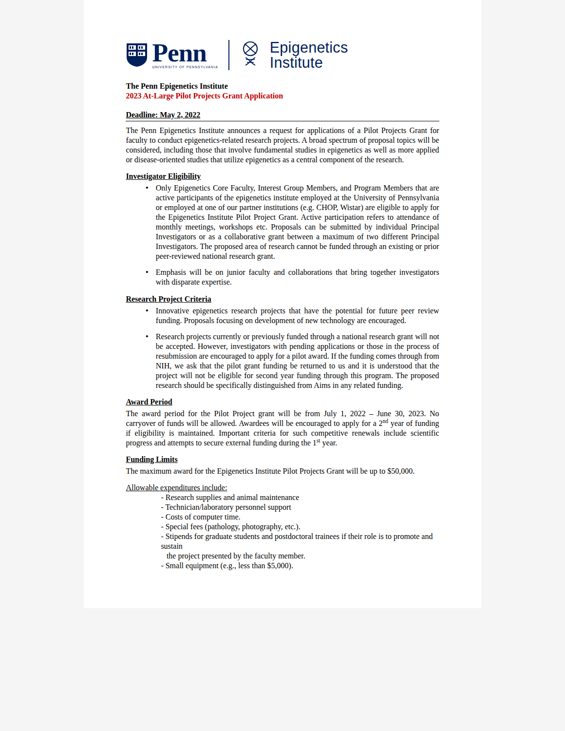Penn
University of Pennsylvania
Epigenetics
Institute
The Penn Epigenetics Institute
2023 At-Large Pilot Projects Grant Application
Deadline: May 2, 2022
The Penn Epigenetics Institute announces a request for applications of a Pilot Projects Grant for faculty to conduct epigenetics-related research projects. A broad spectrum of proposal topics will be considered, including those that involve fundamental studies in epigenetics as well as more applied or disease-oriented studies that utilize epigenetics as a central component of the research.
Investigator Eligibility
Only Epigenetics Core Faculty, Interest Group Members, and Program Members that are active participants of the epigenetics institute employed at the University of Pennsylvania or employed at one of our partner institutions (e.g. CHOP, Wistar) are eligible to apply for the Epigenetics Institute Pilot Project Grant. Active participation refers to attendance of monthly meetings, workshops etc. Proposals can be submitted by individual Principal Investigators or as a collaborative grant between a maximum of two different Principal Investigators. The proposed area of research cannot be funded through an existing or prior peer-reviewed national research grant.
Emphasis will be on junior faculty and collaborations that bring together investigators with disparate expertise.
Research Project Criteria
Innovative epigenetics research projects that have the potential for future peer review funding. Proposals focusing on development of new technology are encouraged.
Research projects currently or previously funded through a national research grant will not be accepted. However, investigators with pending applications or those in the process of resubmission are encouraged to apply for a pilot award. If the funding comes through from NIH, we ask that the pilot grant funding be returned to us and it is understood that the project will not be eligible for second year funding through this program. The proposed research should be specifically distinguished from Aims in any related funding.
Award Period
The award period for the Pilot Project grant will be from July 1, 2022 – June 30, 2023. No carryover of funds will be allowed. Awardees will be encouraged to apply for a 2nd year of funding if eligibility is maintained. Important criteria for such competitive renewals include scientific progress and attempts to secure external funding during the 1st year.
Funding Limits
The maximum award for the Epigenetics Institute Pilot Projects Grant will be up to $50,000.
Allowable expenditures include:
- Research supplies and animal maintenance
- Technician/laboratory personnel support
- Costs of computer time.
- Special fees (pathology, photography, etc.).
- Stipends for graduate students and postdoctoral trainees if their role is to promote and sustain
the project presented by the faculty member.
- Small equipment (e.g., less than $5,000).